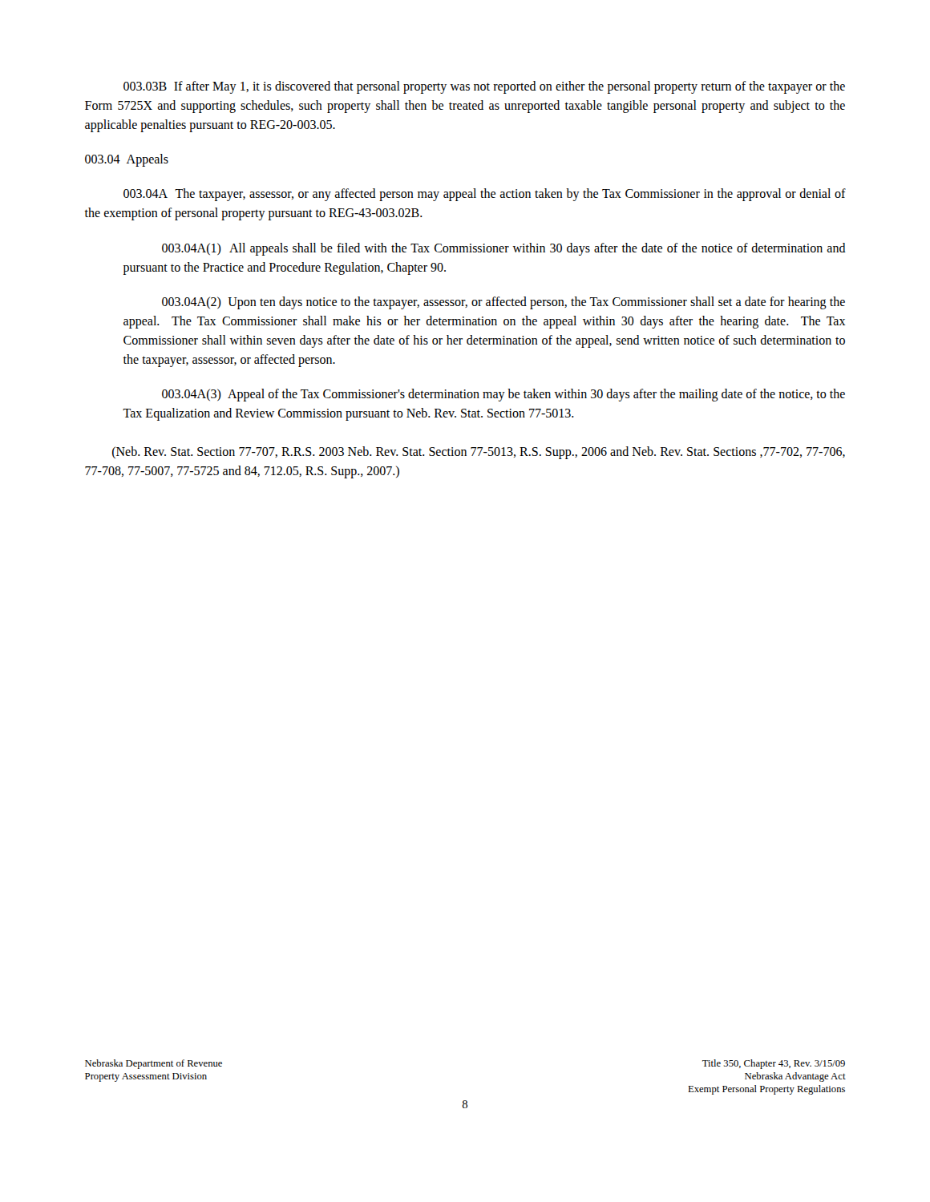003.03B If after May 1, it is discovered that personal property was not reported on either the personal property return of the taxpayer or the Form 5725X and supporting schedules, such property shall then be treated as unreported taxable tangible personal property and subject to the applicable penalties pursuant to REG-20-003.05.
003.04 Appeals
003.04A The taxpayer, assessor, or any affected person may appeal the action taken by the Tax Commissioner in the approval or denial of the exemption of personal property pursuant to REG-43-003.02B.
003.04A(1) All appeals shall be filed with the Tax Commissioner within 30 days after the date of the notice of determination and pursuant to the Practice and Procedure Regulation, Chapter 90.
003.04A(2) Upon ten days notice to the taxpayer, assessor, or affected person, the Tax Commissioner shall set a date for hearing the appeal. The Tax Commissioner shall make his or her determination on the appeal within 30 days after the hearing date. The Tax Commissioner shall within seven days after the date of his or her determination of the appeal, send written notice of such determination to the taxpayer, assessor, or affected person.
003.04A(3) Appeal of the Tax Commissioner's determination may be taken within 30 days after the mailing date of the notice, to the Tax Equalization and Review Commission pursuant to Neb. Rev. Stat. Section 77-5013.
(Neb. Rev. Stat. Section 77-707, R.R.S. 2003 Neb. Rev. Stat. Section 77-5013, R.S. Supp., 2006 and Neb. Rev. Stat. Sections ,77-702, 77-706, 77-708, 77-5007, 77-5725 and 84, 712.05, R.S. Supp., 2007.)
Nebraska Department of Revenue
Property Assessment Division
Title 350, Chapter 43, Rev. 3/15/09
Nebraska Advantage Act
Exempt Personal Property Regulations
8